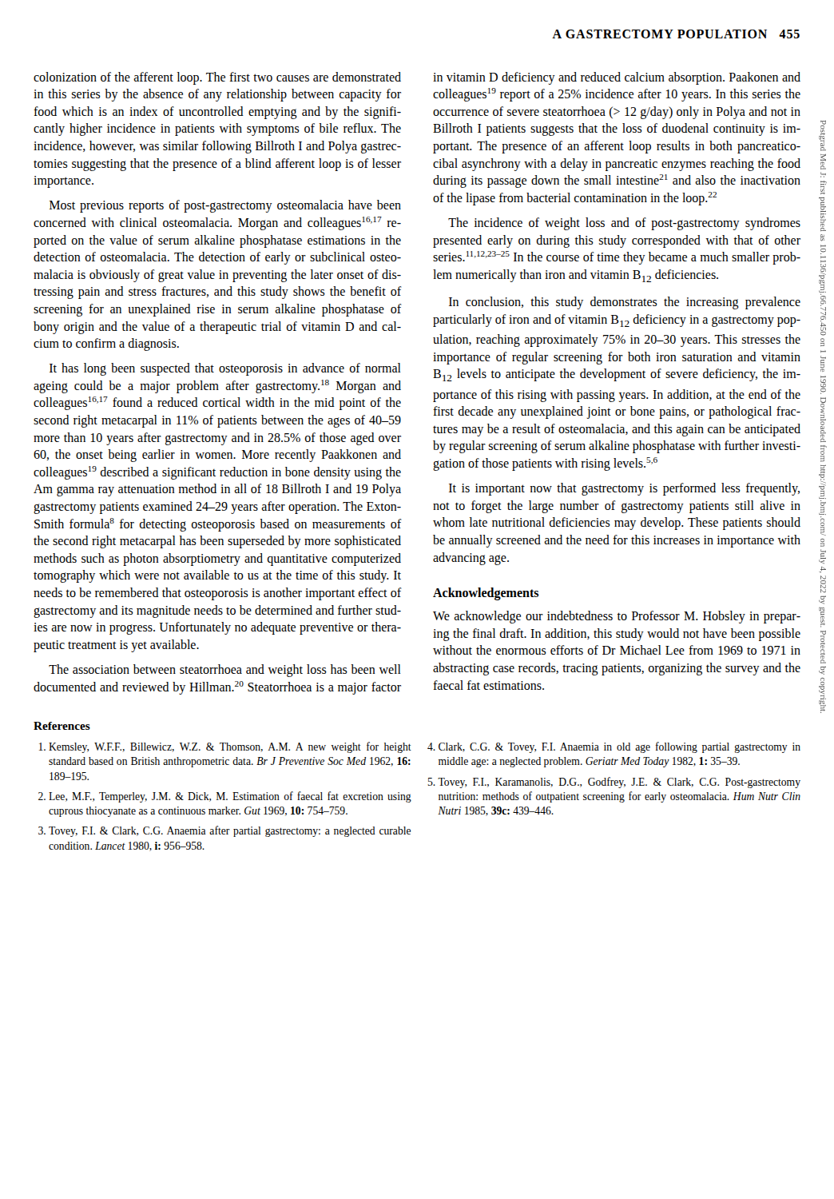Postgrad Med J: first published as 10.1136/pgmj.66.776.450 on 1 June 1990. Downloaded from http://pmj.bmj.com/ on July 4, 2022 by guest. Protected by copyright.
A GASTRECTOMY POPULATION 455
colonization of the afferent loop. The first two causes are demonstrated in this series by the absence of any relationship between capacity for food which is an index of uncontrolled emptying and by the significantly higher incidence in patients with symptoms of bile reflux. The incidence, however, was similar following Billroth I and Polya gastrectomies suggesting that the presence of a blind afferent loop is of lesser importance.
Most previous reports of post-gastrectomy osteomalacia have been concerned with clinical osteomalacia. Morgan and colleagues16,17 reported on the value of serum alkaline phosphatase estimations in the detection of osteomalacia. The detection of early or subclinical osteomalacia is obviously of great value in preventing the later onset of distressing pain and stress fractures, and this study shows the benefit of screening for an unexplained rise in serum alkaline phosphatase of bony origin and the value of a therapeutic trial of vitamin D and calcium to confirm a diagnosis.
It has long been suspected that osteoporosis in advance of normal ageing could be a major problem after gastrectomy.18 Morgan and colleagues16,17 found a reduced cortical width in the mid point of the second right metacarpal in 11% of patients between the ages of 40–59 more than 10 years after gastrectomy and in 28.5% of those aged over 60, the onset being earlier in women. More recently Paakkonen and colleagues19 described a significant reduction in bone density using the Am gamma ray attenuation method in all of 18 Billroth I and 19 Polya gastrectomy patients examined 24–29 years after operation. The Exton-Smith formula8 for detecting osteoporosis based on measurements of the second right metacarpal has been superseded by more sophisticated methods such as photon absorptiometry and quantitative computerized tomography which were not available to us at the time of this study. It needs to be remembered that osteoporosis is another important effect of gastrectomy and its magnitude needs to be determined and further studies are now in progress. Unfortunately no adequate preventive or therapeutic treatment is yet available.
The association between steatorrhoea and weight loss has been well documented and reviewed by Hillman.20 Steatorrhoea is a major factor in vitamin D deficiency and reduced calcium absorption. Paakonen and colleagues19 report of a 25% incidence after 10 years. In this series the occurrence of severe steatorrhoea (> 12 g/day) only in Polya and not in Billroth I patients suggests that the loss of duodenal continuity is important. The presence of an afferent loop results in both pancreatico-cibal asynchrony with a delay in pancreatic enzymes reaching the food during its passage down the small intestine21 and also the inactivation of the lipase from bacterial contamination in the loop.22
The incidence of weight loss and of post-gastrectomy syndromes presented early on during this study corresponded with that of other series.11,12,23–25 In the course of time they became a much smaller problem numerically than iron and vitamin B12 deficiencies.
In conclusion, this study demonstrates the increasing prevalence particularly of iron and of vitamin B12 deficiency in a gastrectomy population, reaching approximately 75% in 20–30 years. This stresses the importance of regular screening for both iron saturation and vitamin B12 levels to anticipate the development of severe deficiency, the importance of this rising with passing years. In addition, at the end of the first decade any unexplained joint or bone pains, or pathological fractures may be a result of osteomalacia, and this again can be anticipated by regular screening of serum alkaline phosphatase with further investigation of those patients with rising levels.5,6
It is important now that gastrectomy is performed less frequently, not to forget the large number of gastrectomy patients still alive in whom late nutritional deficiencies may develop. These patients should be annually screened and the need for this increases in importance with advancing age.
Acknowledgements
We acknowledge our indebtedness to Professor M. Hobsley in preparing the final draft. In addition, this study would not have been possible without the enormous efforts of Dr Michael Lee from 1969 to 1971 in abstracting case records, tracing patients, organizing the survey and the faecal fat estimations.
References
Kemsley, W.F.F., Billewicz, W.Z. & Thomson, A.M. A new weight for height standard based on British anthropometric data. Br J Preventive Soc Med 1962, 16: 189–195.
Lee, M.F., Temperley, J.M. & Dick, M. Estimation of faecal fat excretion using cuprous thiocyanate as a continuous marker. Gut 1969, 10: 754–759.
Tovey, F.I. & Clark, C.G. Anaemia after partial gastrectomy: a neglected curable condition. Lancet 1980, i: 956–958.
Clark, C.G. & Tovey, F.I. Anaemia in old age following partial gastrectomy in middle age: a neglected problem. Geriatr Med Today 1982, 1: 35–39.
Tovey, F.I., Karamanolis, D.G., Godfrey, J.E. & Clark, C.G. Post-gastrectomy nutrition: methods of outpatient screening for early osteomalacia. Hum Nutr Clin Nutri 1985, 39c: 439–446.